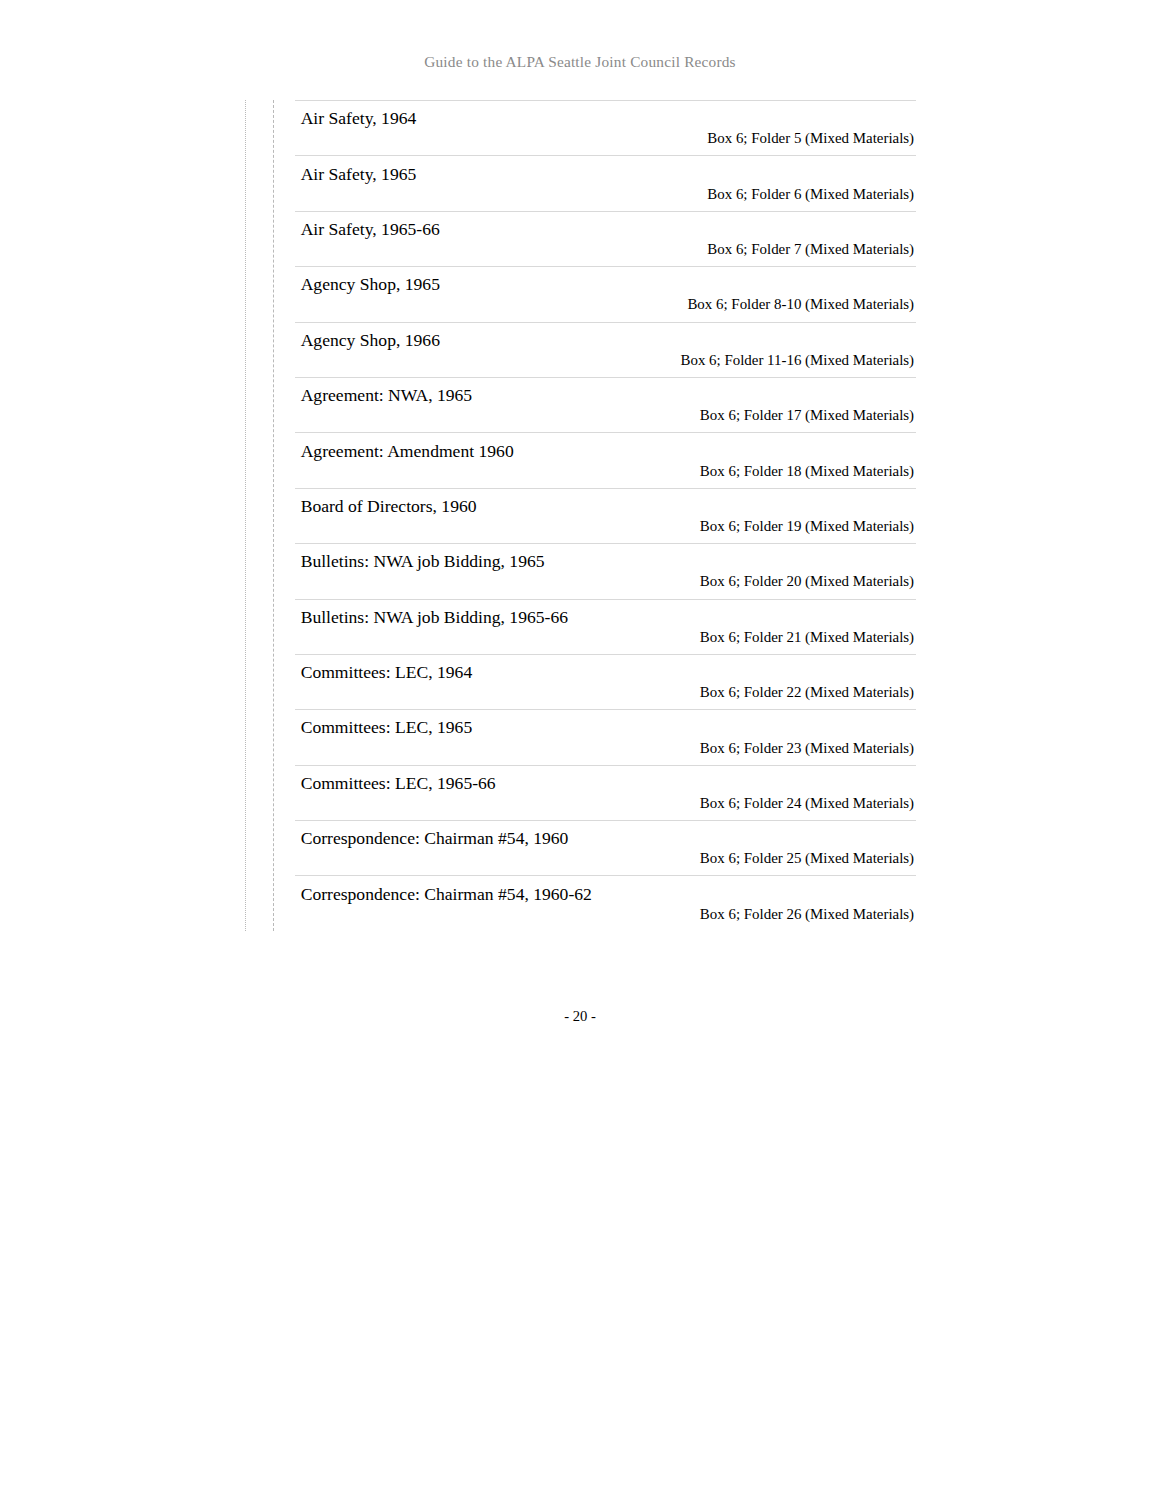Guide to the ALPA Seattle Joint Council Records
Air Safety, 1964
Box 6; Folder 5 (Mixed Materials)
Air Safety, 1965
Box 6; Folder 6 (Mixed Materials)
Air Safety, 1965-66
Box 6; Folder 7 (Mixed Materials)
Agency Shop, 1965
Box 6; Folder 8-10 (Mixed Materials)
Agency Shop, 1966
Box 6; Folder 11-16 (Mixed Materials)
Agreement: NWA, 1965
Box 6; Folder 17 (Mixed Materials)
Agreement: Amendment 1960
Box 6; Folder 18 (Mixed Materials)
Board of Directors, 1960
Box 6; Folder 19 (Mixed Materials)
Bulletins: NWA job Bidding, 1965
Box 6; Folder 20 (Mixed Materials)
Bulletins: NWA job Bidding, 1965-66
Box 6; Folder 21 (Mixed Materials)
Committees: LEC, 1964
Box 6; Folder 22 (Mixed Materials)
Committees: LEC, 1965
Box 6; Folder 23 (Mixed Materials)
Committees: LEC, 1965-66
Box 6; Folder 24 (Mixed Materials)
Correspondence: Chairman #54, 1960
Box 6; Folder 25 (Mixed Materials)
Correspondence: Chairman #54, 1960-62
Box 6; Folder 26 (Mixed Materials)
- 20 -